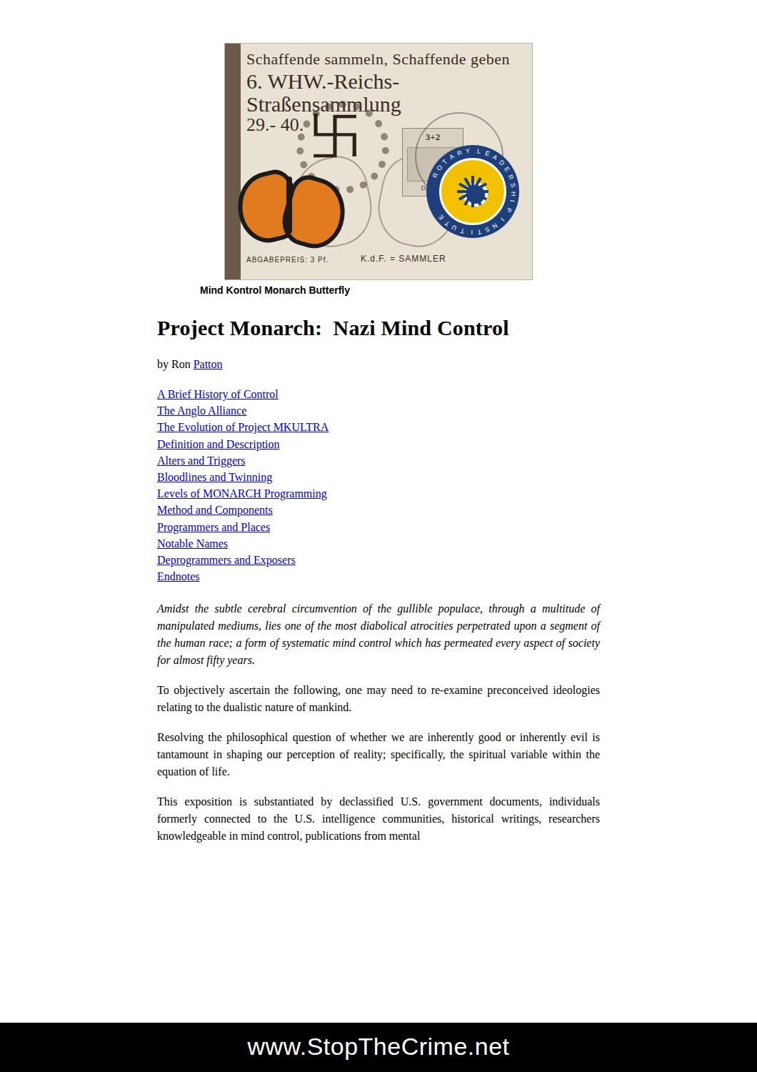Schaffende sammeln, Schaffende geben
6. WHW.-Reichs-
Straßensammlung
29.- 40.
卐
3+2
Deutsch
R O T A R Y L E A D E R S H I P I N S T I T U T E
ABGABEPREIS: 3 Pf.
K.d.F. = SAMMLER
Mind Kontrol Monarch Butterfly
Project Monarch: Nazi Mind Control
by Ron Patton
A Brief History of Control The Anglo Alliance The Evolution of Project MKULTRA Definition and Description Alters and Triggers Bloodlines and Twinning Levels of MONARCH Programming Method and Components Programmers and Places Notable Names Deprogrammers and Exposers Endnotes
Amidst the subtle cerebral circumvention of the gullible populace, through a multitude of manipulated mediums, lies one of the most diabolical atrocities perpetrated upon a segment of the human race; a form of systematic mind control which has permeated every aspect of society for almost fifty years.
To objectively ascertain the following, one may need to re-examine preconceived ideologies relating to the dualistic nature of mankind.
Resolving the philosophical question of whether we are inherently good or inherently evil is tantamount in shaping our perception of reality; specifically, the spiritual variable within the equation of life.
This exposition is substantiated by declassified U.S. government documents, individuals formerly connected to the U.S. intelligence communities, historical writings, researchers knowledgeable in mind control, publications from mental
www.StopTheCrime.net